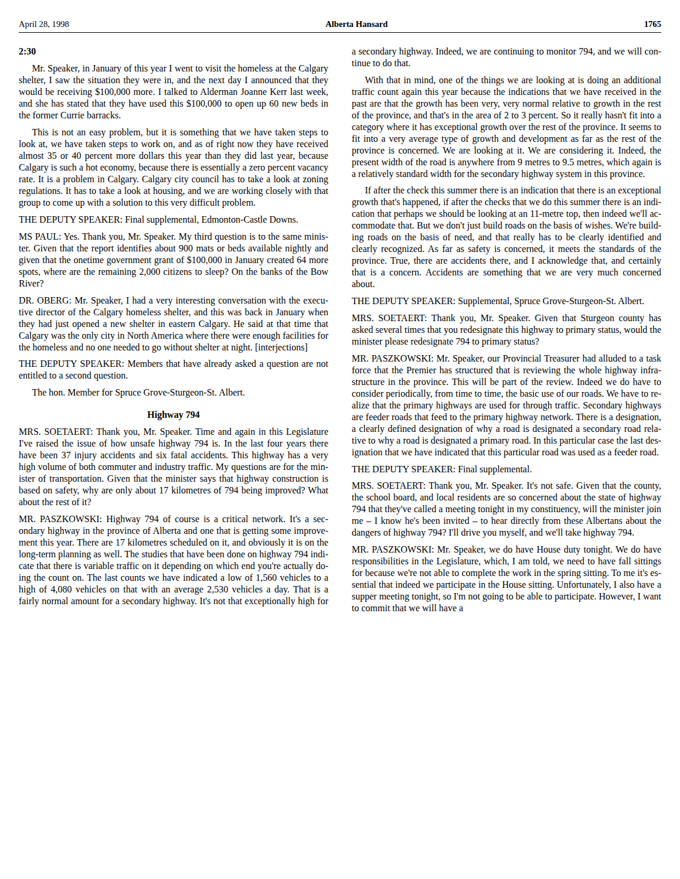April 28, 1998
Alberta Hansard
1765
2:30
Mr. Speaker, in January of this year I went to visit the homeless at the Calgary shelter, I saw the situation they were in, and the next day I announced that they would be receiving $100,000 more. I talked to Alderman Joanne Kerr last week, and she has stated that they have used this $100,000 to open up 60 new beds in the former Currie barracks.
This is not an easy problem, but it is something that we have taken steps to look at, we have taken steps to work on, and as of right now they have received almost 35 or 40 percent more dollars this year than they did last year, because Calgary is such a hot economy, because there is essentially a zero percent vacancy rate. It is a problem in Calgary. Calgary city council has to take a look at zoning regulations. It has to take a look at housing, and we are working closely with that group to come up with a solution to this very difficult problem.
THE DEPUTY SPEAKER: Final supplemental, Edmonton-Castle Downs.
MS PAUL: Yes. Thank you, Mr. Speaker. My third question is to the same minister. Given that the report identifies about 900 mats or beds available nightly and given that the onetime government grant of $100,000 in January created 64 more spots, where are the remaining 2,000 citizens to sleep? On the banks of the Bow River?
DR. OBERG: Mr. Speaker, I had a very interesting conversation with the executive director of the Calgary homeless shelter, and this was back in January when they had just opened a new shelter in eastern Calgary. He said at that time that Calgary was the only city in North America where there were enough facilities for the homeless and no one needed to go without shelter at night. [interjections]
THE DEPUTY SPEAKER: Members that have already asked a question are not entitled to a second question.
The hon. Member for Spruce Grove-Sturgeon-St. Albert.
Highway 794
MRS. SOETAERT: Thank you, Mr. Speaker. Time and again in this Legislature I've raised the issue of how unsafe highway 794 is. In the last four years there have been 37 injury accidents and six fatal accidents. This highway has a very high volume of both commuter and industry traffic. My questions are for the minister of transportation. Given that the minister says that highway construction is based on safety, why are only about 17 kilometres of 794 being improved? What about the rest of it?
MR. PASZKOWSKI: Highway 794 of course is a critical network. It's a secondary highway in the province of Alberta and one that is getting some improvement this year. There are 17 kilometres scheduled on it, and obviously it is on the long-term planning as well. The studies that have been done on highway 794 indicate that there is variable traffic on it depending on which end you're actually doing the count on. The last counts we have indicated a low of 1,560 vehicles to a high of 4,080 vehicles on that with an average 2,530 vehicles a day. That is a fairly normal amount for a secondary highway. It's not that exceptionally high for a secondary highway. Indeed, we are continuing to monitor 794, and we will continue to do that.
With that in mind, one of the things we are looking at is doing an additional traffic count again this year because the indications that we have received in the past are that the growth has been very, very normal relative to growth in the rest of the province, and that's in the area of 2 to 3 percent. So it really hasn't fit into a category where it has exceptional growth over the rest of the province. It seems to fit into a very average type of growth and development as far as the rest of the province is concerned. We are looking at it. We are considering it. Indeed, the present width of the road is anywhere from 9 metres to 9.5 metres, which again is a relatively standard width for the secondary highway system in this province.
If after the check this summer there is an indication that there is an exceptional growth that's happened, if after the checks that we do this summer there is an indication that perhaps we should be looking at an 11-metre top, then indeed we'll accommodate that. But we don't just build roads on the basis of wishes. We're building roads on the basis of need, and that really has to be clearly identified and clearly recognized. As far as safety is concerned, it meets the standards of the province. True, there are accidents there, and I acknowledge that, and certainly that is a concern. Accidents are something that we are very much concerned about.
THE DEPUTY SPEAKER: Supplemental, Spruce Grove-Sturgeon-St. Albert.
MRS. SOETAERT: Thank you, Mr. Speaker. Given that Sturgeon county has asked several times that you redesignate this highway to primary status, would the minister please redesignate 794 to primary status?
MR. PASZKOWSKI: Mr. Speaker, our Provincial Treasurer had alluded to a task force that the Premier has structured that is reviewing the whole highway infrastructure in the province. This will be part of the review. Indeed we do have to consider periodically, from time to time, the basic use of our roads. We have to realize that the primary highways are used for through traffic. Secondary highways are feeder roads that feed to the primary highway network. There is a designation, a clearly defined designation of why a road is designated a secondary road relative to why a road is designated a primary road. In this particular case the last designation that we have indicated that this particular road was used as a feeder road.
THE DEPUTY SPEAKER: Final supplemental.
MRS. SOETAERT: Thank you, Mr. Speaker. It's not safe. Given that the county, the school board, and local residents are so concerned about the state of highway 794 that they've called a meeting tonight in my constituency, will the minister join me – I know he's been invited – to hear directly from these Albertans about the dangers of highway 794? I'll drive you myself, and we'll take highway 794.
MR. PASZKOWSKI: Mr. Speaker, we do have House duty tonight. We do have responsibilities in the Legislature, which, I am told, we need to have fall sittings for because we're not able to complete the work in the spring sitting. To me it's essential that indeed we participate in the House sitting. Unfortunately, I also have a supper meeting tonight, so I'm not going to be able to participate. However, I want to commit that we will have a